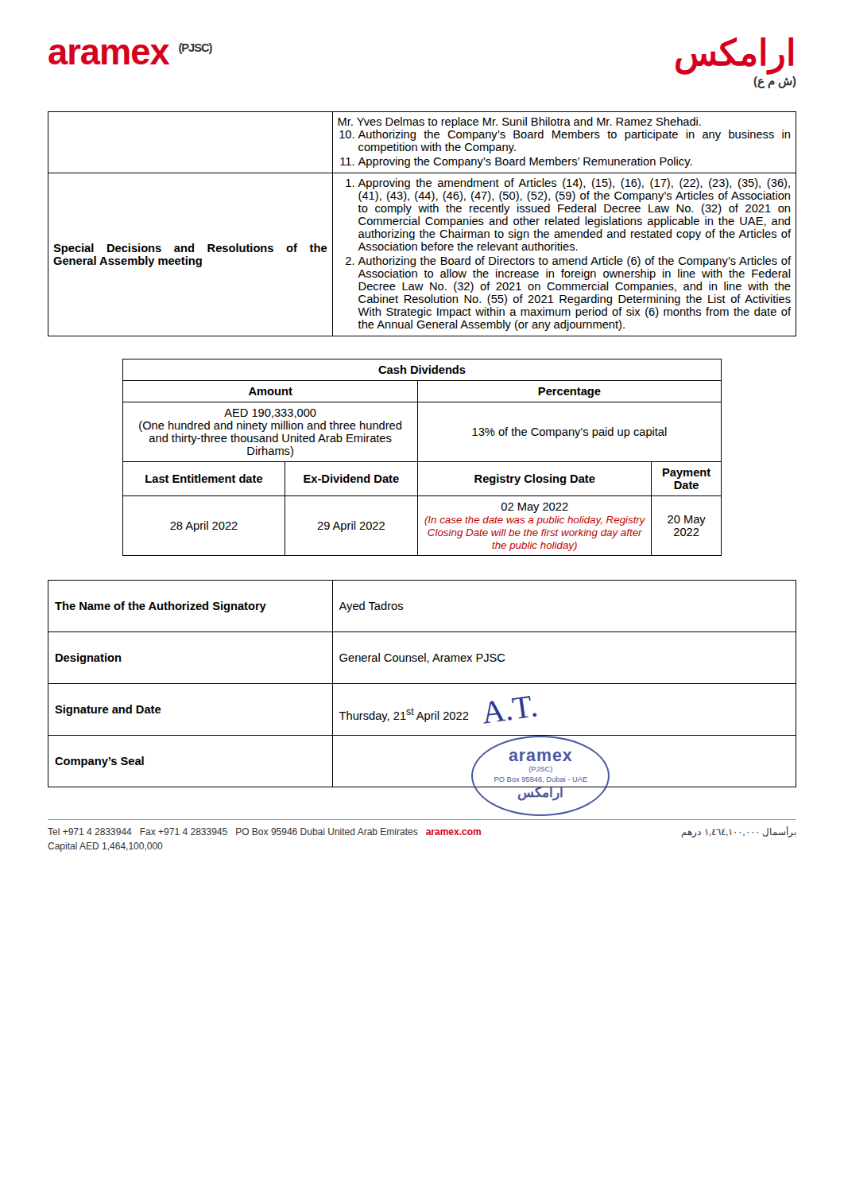aramex (PJSC)
ارامكس
(ش م ع)
| | Mr. Yves Delmas to replace Mr. Sunil Bhilotra and Mr. Ramez Shehadi. Authorizing the Company’s Board Members to participate in any business in competition with the Company. Approving the Company’s Board Members’ Remuneration Policy. |
| Special Decisions and Resolutions of the General Assembly meeting | Approving the amendment of Articles (14), (15), (16), (17), (22), (23), (35), (36), (41), (43), (44), (46), (47), (50), (52), (59) of the Company’s Articles of Association to comply with the recently issued Federal Decree Law No. (32) of 2021 on Commercial Companies and other related legislations applicable in the UAE, and authorizing the Chairman to sign the amended and restated copy of the Articles of Association before the relevant authorities. Authorizing the Board of Directors to amend Article (6) of the Company’s Articles of Association to allow the increase in foreign ownership in line with the Federal Decree Law No. (32) of 2021 on Commercial Companies, and in line with the Cabinet Resolution No. (55) of 2021 Regarding Determining the List of Activities With Strategic Impact within a maximum period of six (6) months from the date of the Annual General Assembly (or any adjournment). |
| Cash Dividends |
| --- |
| Amount | Percentage |
| AED 190,333,000 (One hundred and ninety million and three hundred and thirty-three thousand United Arab Emirates Dirhams) | 13% of the Company’s paid up capital |
| Last Entitlement date | Ex-Dividend Date | Registry Closing Date | Payment Date |
| 28 April 2022 | 29 April 2022 | 02 May 2022 (In case the date was a public holiday, Registry Closing Date will be the first working day after the public holiday) | 20 May 2022 |
| The Name of the Authorized Signatory | Ayed Tadros |
| Designation | General Counsel, Aramex PJSC |
| Signature and Date | Thursday, 21 st April 2022 A.T. |
| Company’s Seal | aramex (PJSC) PO Box 95946, Dubai - UAE ارامكس |
Tel +971 4 2833944 Fax +971 4 2833945 PO Box 95946 Dubai United Arab Emirates aramex.com
Capital AED 1,464,100,000
برأسمال ١,٤٦٤,١٠٠,٠٠٠ درهم